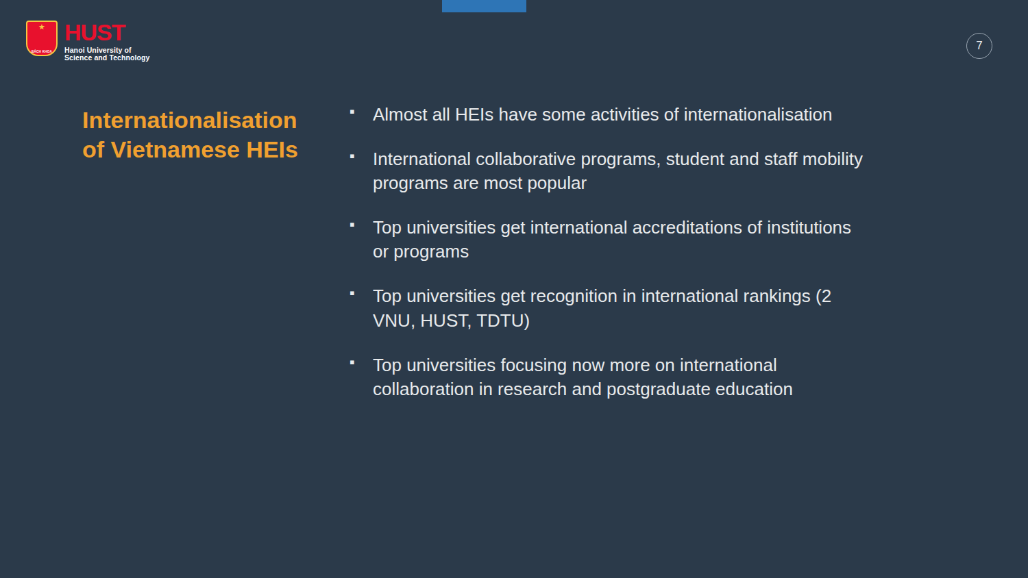HUST
Hanoi University of
Science and Technology
7
Internationalisation of Vietnamese HEIs
Almost all HEIs have some activities of internationalisation
International collaborative programs, student and staff mobility programs are most popular
Top universities get international accreditations of institutions or programs
Top universities get recognition in international rankings (2 VNU, HUST, TDTU)
Top universities focusing now more on international collaboration in research and postgraduate education